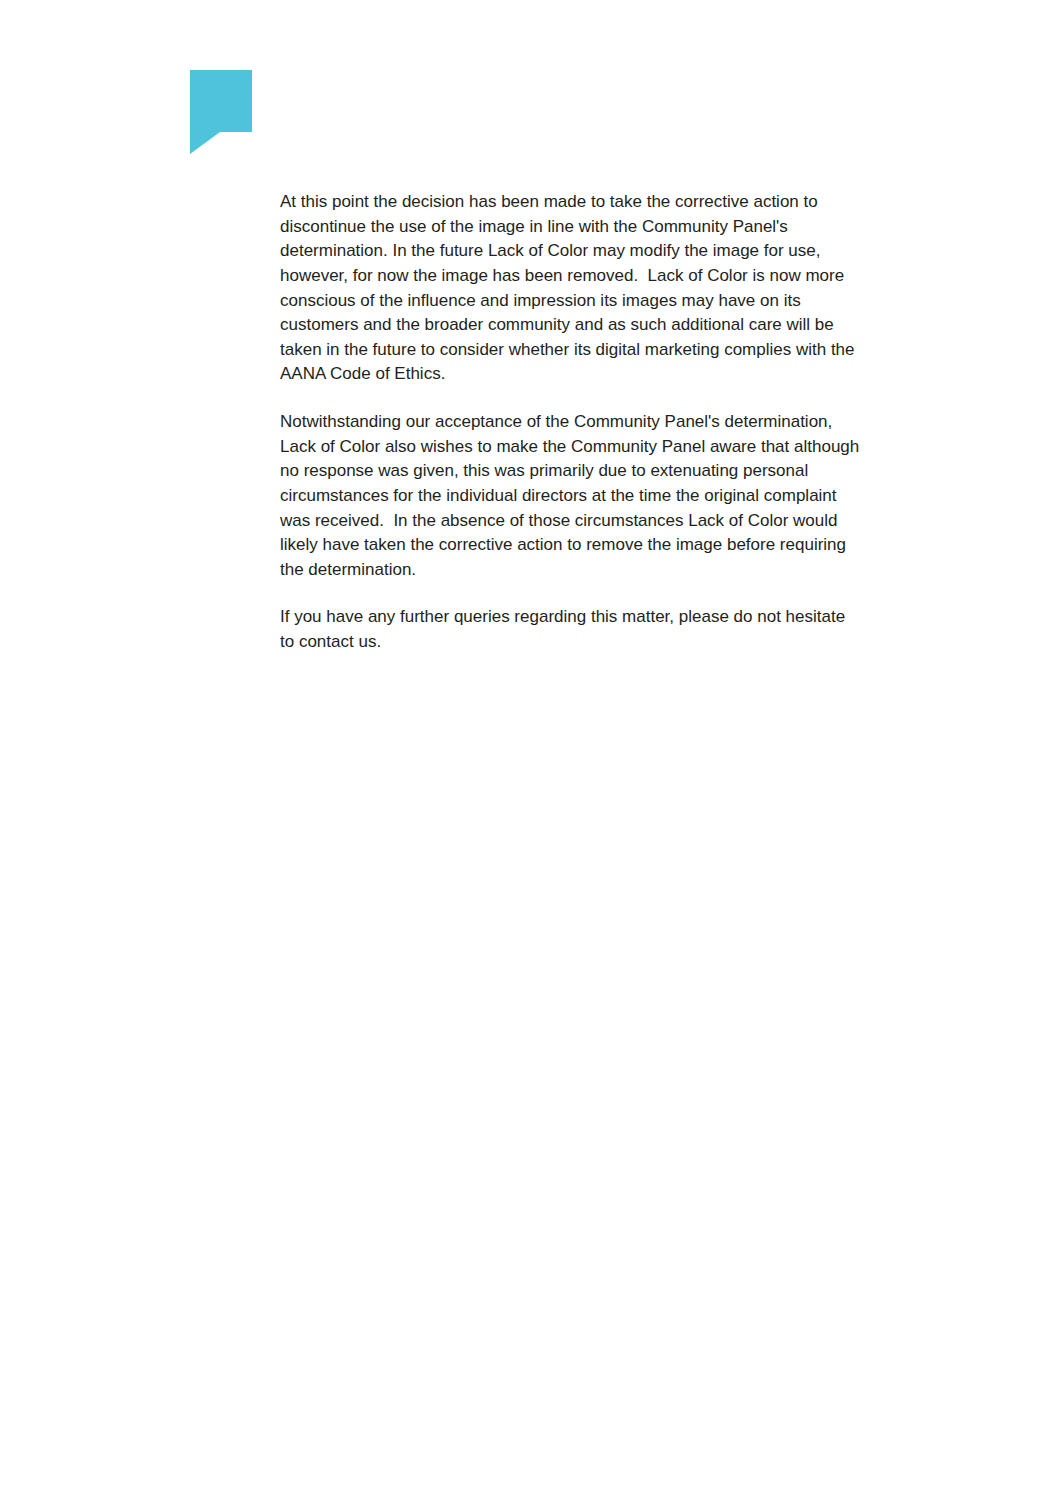At this point the decision has been made to take the corrective action to discontinue the use of the image in line with the Community Panel's determination. In the future Lack of Color may modify the image for use, however, for now the image has been removed. Lack of Color is now more conscious of the influence and impression its images may have on its customers and the broader community and as such additional care will be taken in the future to consider whether its digital marketing complies with the AANA Code of Ethics.
Notwithstanding our acceptance of the Community Panel's determination, Lack of Color also wishes to make the Community Panel aware that although no response was given, this was primarily due to extenuating personal circumstances for the individual directors at the time the original complaint was received. In the absence of those circumstances Lack of Color would likely have taken the corrective action to remove the image before requiring the determination.
If you have any further queries regarding this matter, please do not hesitate to contact us.